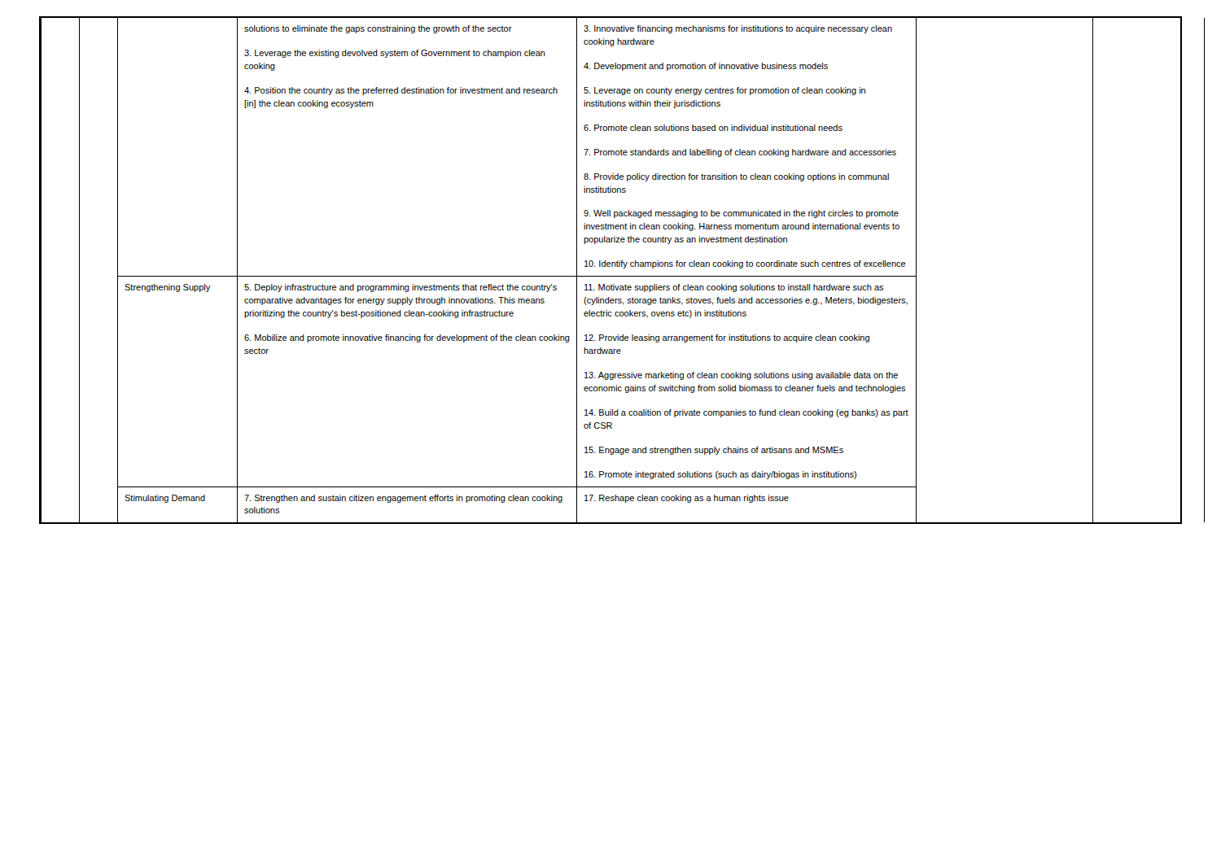| | | | solutions to eliminate the gaps constraining the growth of the sector 3. Leverage the existing devolved system of Government to champion clean cooking 4. Position the country as the preferred destination for investment and research [in] the clean cooking ecosystem | 3. Innovative financing mechanisms for institutions to acquire necessary clean cooking hardware 4. Development and promotion of innovative business models 5. Leverage on county energy centres for promotion of clean cooking in institutions within their jurisdictions 6. Promote clean solutions based on individual institutional needs 7. Promote standards and labelling of clean cooking hardware and accessories 8. Provide policy direction for transition to clean cooking options in communal institutions 9. Well packaged messaging to be communicated in the right circles to promote investment in clean cooking. Harness momentum around international events to popularize the country as an investment destination 10. Identify champions for clean cooking to coordinate such centres of excellence | | |
| | | Strengthening Supply | 5. Deploy infrastructure and programming investments that reflect the country's comparative advantages for energy supply through innovations. This means prioritizing the country's best-positioned clean-cooking infrastructure 6. Mobilize and promote innovative financing for development of the clean cooking sector | 11. Motivate suppliers of clean cooking solutions to install hardware such as (cylinders, storage tanks, stoves, fuels and accessories e.g., Meters, biodigesters, electric cookers, ovens etc) in institutions 12. Provide leasing arrangement for institutions to acquire clean cooking hardware 13. Aggressive marketing of clean cooking solutions using available data on the economic gains of switching from solid biomass to cleaner fuels and technologies 14. Build a coalition of private companies to fund clean cooking (eg banks) as part of CSR 15. Engage and strengthen supply chains of artisans and MSMEs 16. Promote integrated solutions (such as dairy/biogas in institutions) | | |
| | | Stimulating Demand | 7. Strengthen and sustain citizen engagement efforts in promoting clean cooking solutions | 17. Reshape clean cooking as a human rights issue | | |